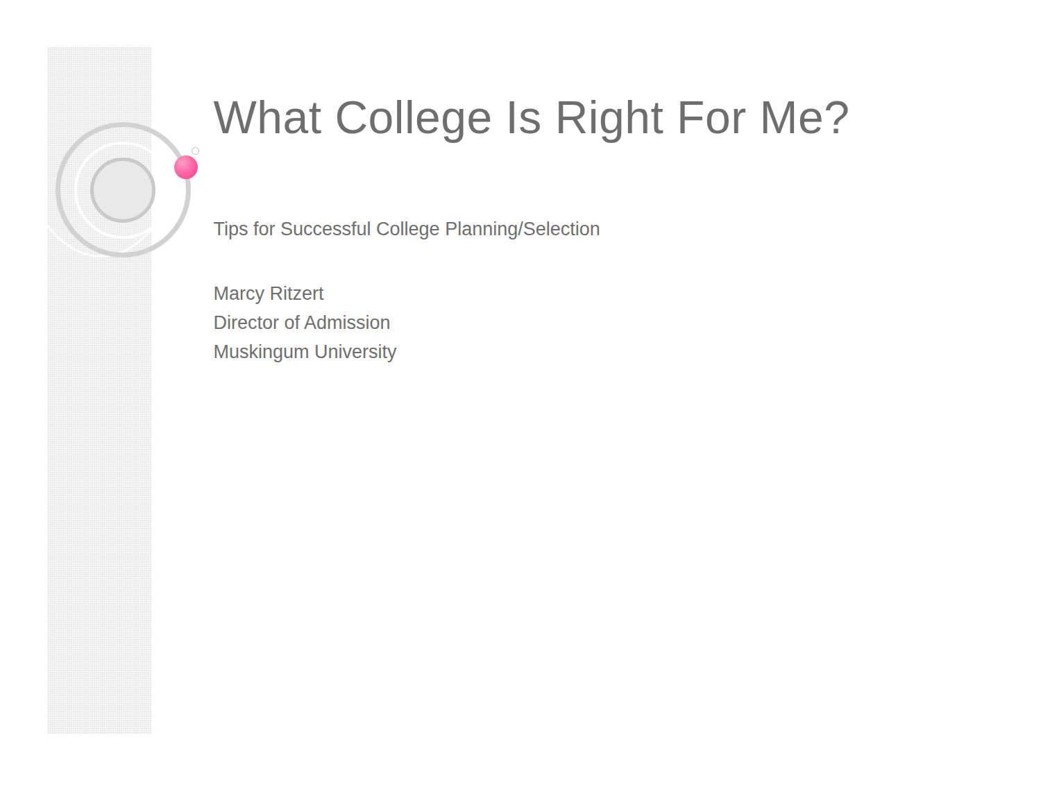What College Is Right For Me?
Tips for Successful College Planning/Selection
Marcy Ritzert Director of Admission Muskingum University